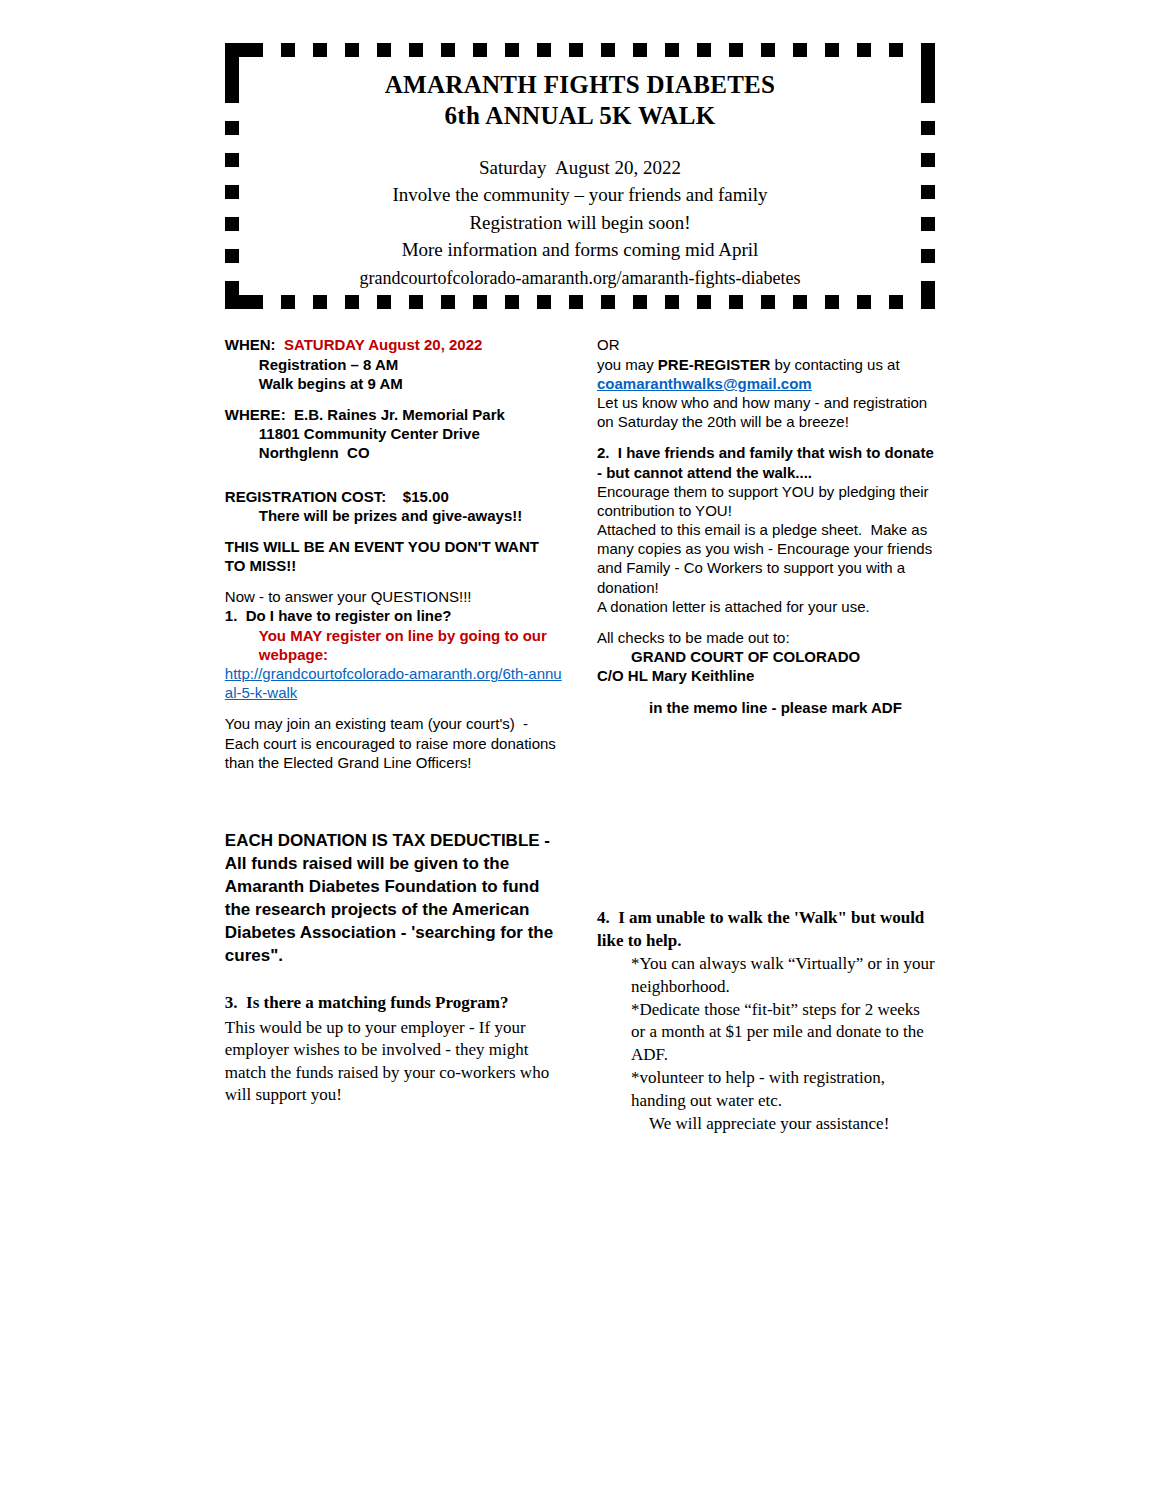AMARANTH FIGHTS DIABETES
6th ANNUAL 5K WALK
Saturday August 20, 2022
Involve the community – your friends and family
Registration will begin soon!
More information and forms coming mid April
grandcourtofcolorado-amaranth.org/amaranth-fights-diabetes
WHEN: SATURDAY August 20, 2022
Registration – 8 AM
Walk begins at 9 AM
WHERE: E.B. Raines Jr. Memorial Park
11801 Community Center Drive
Northglenn CO
REGISTRATION COST: $15.00
There will be prizes and give-aways!!
THIS WILL BE AN EVENT YOU DON'T WANT TO MISS!!
Now - to answer your QUESTIONS!!!
1. Do I have to register on line?
You MAY register on line by going to our webpage:
http://grandcourtofcolorado-amaranth.org/6th-annual-5-k-walk
You may join an existing team (your court's) - Each court is encouraged to raise more donations than the Elected Grand Line Officers!
EACH DONATION IS TAX DEDUCTIBLE - All funds raised will be given to the Amaranth Diabetes Foundation to fund the research projects of the American Diabetes Association - 'searching for the cures".
3. Is there a matching funds Program?
This would be up to your employer - If your employer wishes to be involved - they might match the funds raised by your co-workers who will support you!
OR
you may PRE-REGISTER by contacting us at
coamaranthwalks@gmail.com
Let us know who and how many - and registration on Saturday the 20th will be a breeze!
2. I have friends and family that wish to donate - but cannot attend the walk....
Encourage them to support YOU by pledging their contribution to YOU!
Attached to this email is a pledge sheet. Make as many copies as you wish - Encourage your friends and Family - Co Workers to support you with a donation!
A donation letter is attached for your use.
All checks to be made out to:
GRAND COURT OF COLORADO
C/O HL Mary Keithline
in the memo line - please mark ADF
4. I am unable to walk the 'Walk" but would like to help.
*You can always walk “Virtually” or in your neighborhood.
*Dedicate those “fit-bit” steps for 2 weeks or a month at $1 per mile and donate to the ADF.
*volunteer to help - with registration, handing out water etc.
We will appreciate your assistance!